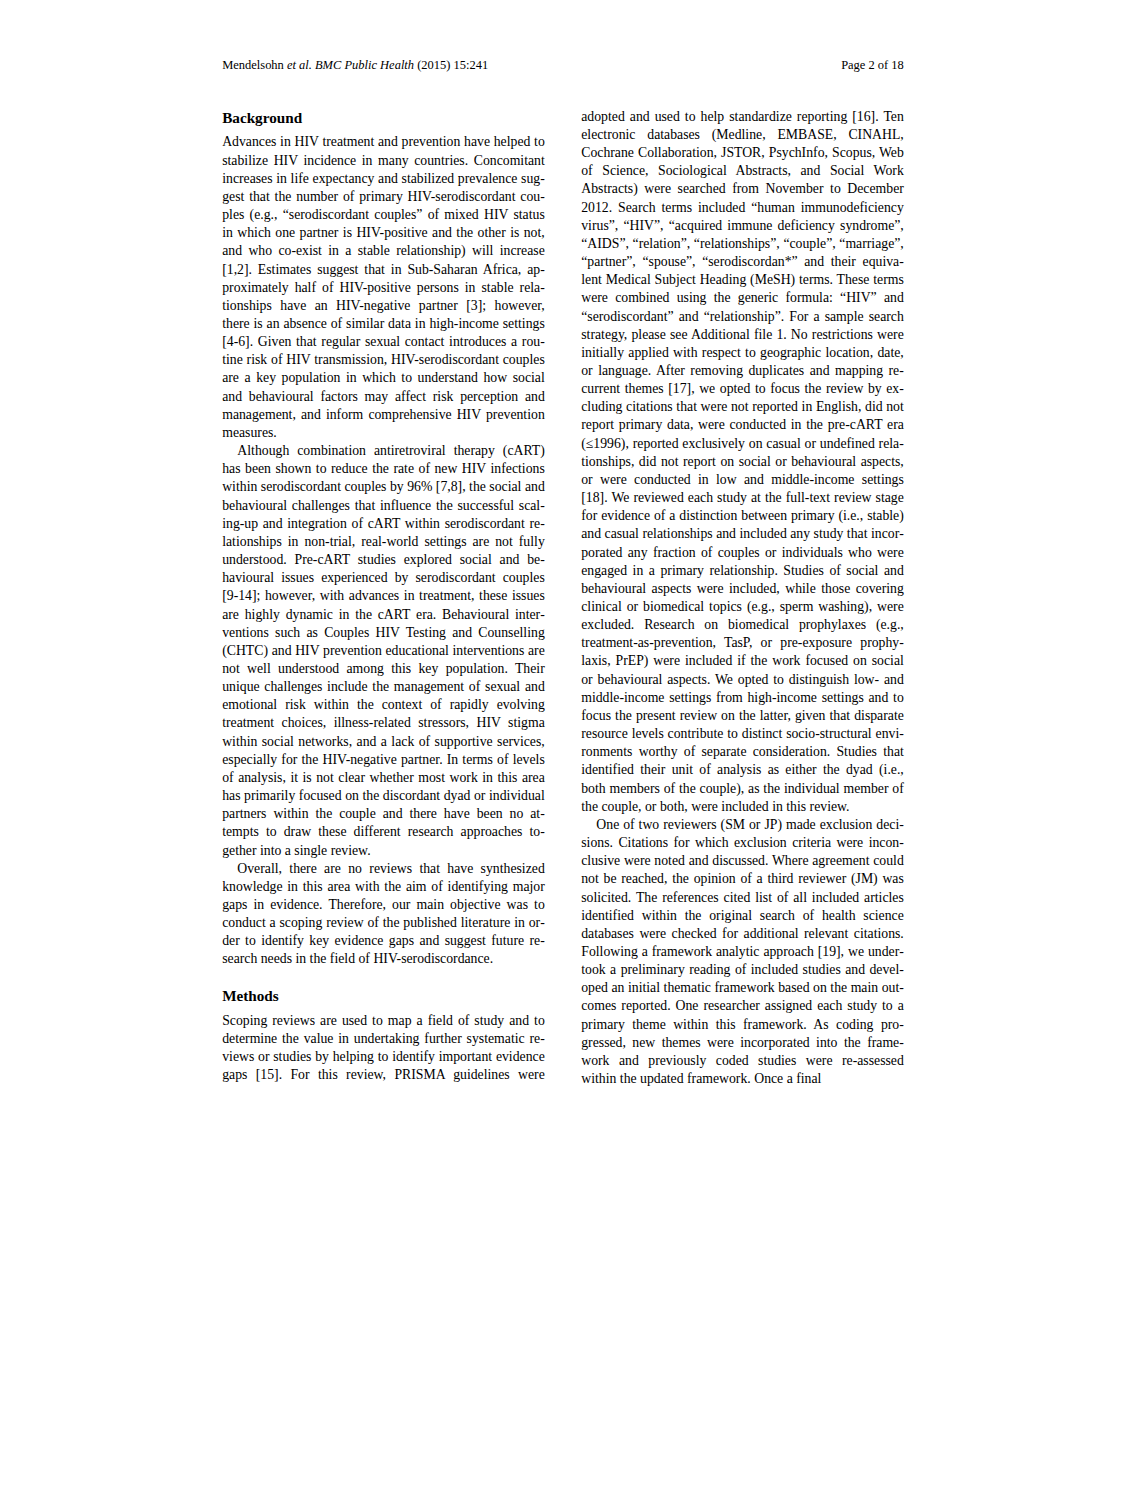Mendelsohn et al. BMC Public Health (2015) 15:241
Page 2 of 18
Background
Advances in HIV treatment and prevention have helped to stabilize HIV incidence in many countries. Concomitant increases in life expectancy and stabilized prevalence suggest that the number of primary HIV-serodiscordant couples (e.g., “serodiscordant couples” of mixed HIV status in which one partner is HIV-positive and the other is not, and who co-exist in a stable relationship) will increase [1,2]. Estimates suggest that in Sub-Saharan Africa, approximately half of HIV-positive persons in stable relationships have an HIV-negative partner [3]; however, there is an absence of similar data in high-income settings [4-6]. Given that regular sexual contact introduces a routine risk of HIV transmission, HIV-serodiscordant couples are a key population in which to understand how social and behavioural factors may affect risk perception and management, and inform comprehensive HIV prevention measures.
Although combination antiretroviral therapy (cART) has been shown to reduce the rate of new HIV infections within serodiscordant couples by 96% [7,8], the social and behavioural challenges that influence the successful scaling-up and integration of cART within serodiscordant relationships in non-trial, real-world settings are not fully understood. Pre-cART studies explored social and behavioural issues experienced by serodiscordant couples [9-14]; however, with advances in treatment, these issues are highly dynamic in the cART era. Behavioural interventions such as Couples HIV Testing and Counselling (CHTC) and HIV prevention educational interventions are not well understood among this key population. Their unique challenges include the management of sexual and emotional risk within the context of rapidly evolving treatment choices, illness-related stressors, HIV stigma within social networks, and a lack of supportive services, especially for the HIV-negative partner. In terms of levels of analysis, it is not clear whether most work in this area has primarily focused on the discordant dyad or individual partners within the couple and there have been no attempts to draw these different research approaches together into a single review.
Overall, there are no reviews that have synthesized knowledge in this area with the aim of identifying major gaps in evidence. Therefore, our main objective was to conduct a scoping review of the published literature in order to identify key evidence gaps and suggest future research needs in the field of HIV-serodiscordance.
Methods
Scoping reviews are used to map a field of study and to determine the value in undertaking further systematic reviews or studies by helping to identify important evidence gaps [15]. For this review, PRISMA guidelines were adopted and used to help standardize reporting [16]. Ten electronic databases (Medline, EMBASE, CINAHL, Cochrane Collaboration, JSTOR, PsychInfo, Scopus, Web of Science, Sociological Abstracts, and Social Work Abstracts) were searched from November to December 2012. Search terms included “human immunodeficiency virus”, “HIV”, “acquired immune deficiency syndrome”, “AIDS”, “relation”, “relationships”, “couple”, “marriage”, “partner”, “spouse”, “serodiscordan*” and their equivalent Medical Subject Heading (MeSH) terms. These terms were combined using the generic formula: “HIV” and “serodiscordant” and “relationship”. For a sample search strategy, please see Additional file 1. No restrictions were initially applied with respect to geographic location, date, or language. After removing duplicates and mapping recurrent themes [17], we opted to focus the review by excluding citations that were not reported in English, did not report primary data, were conducted in the pre-cART era (≤1996), reported exclusively on casual or undefined relationships, did not report on social or behavioural aspects, or were conducted in low and middle-income settings [18]. We reviewed each study at the full-text review stage for evidence of a distinction between primary (i.e., stable) and casual relationships and included any study that incorporated any fraction of couples or individuals who were engaged in a primary relationship. Studies of social and behavioural aspects were included, while those covering clinical or biomedical topics (e.g., sperm washing), were excluded. Research on biomedical prophylaxes (e.g., treatment-as-prevention, TasP, or pre-exposure prophylaxis, PrEP) were included if the work focused on social or behavioural aspects. We opted to distinguish low- and middle-income settings from high-income settings and to focus the present review on the latter, given that disparate resource levels contribute to distinct socio-structural environments worthy of separate consideration. Studies that identified their unit of analysis as either the dyad (i.e., both members of the couple), as the individual member of the couple, or both, were included in this review.
One of two reviewers (SM or JP) made exclusion decisions. Citations for which exclusion criteria were inconclusive were noted and discussed. Where agreement could not be reached, the opinion of a third reviewer (JM) was solicited. The references cited list of all included articles identified within the original search of health science databases were checked for additional relevant citations. Following a framework analytic approach [19], we undertook a preliminary reading of included studies and developed an initial thematic framework based on the main outcomes reported. One researcher assigned each study to a primary theme within this framework. As coding progressed, new themes were incorporated into the framework and previously coded studies were re-assessed within the updated framework. Once a final